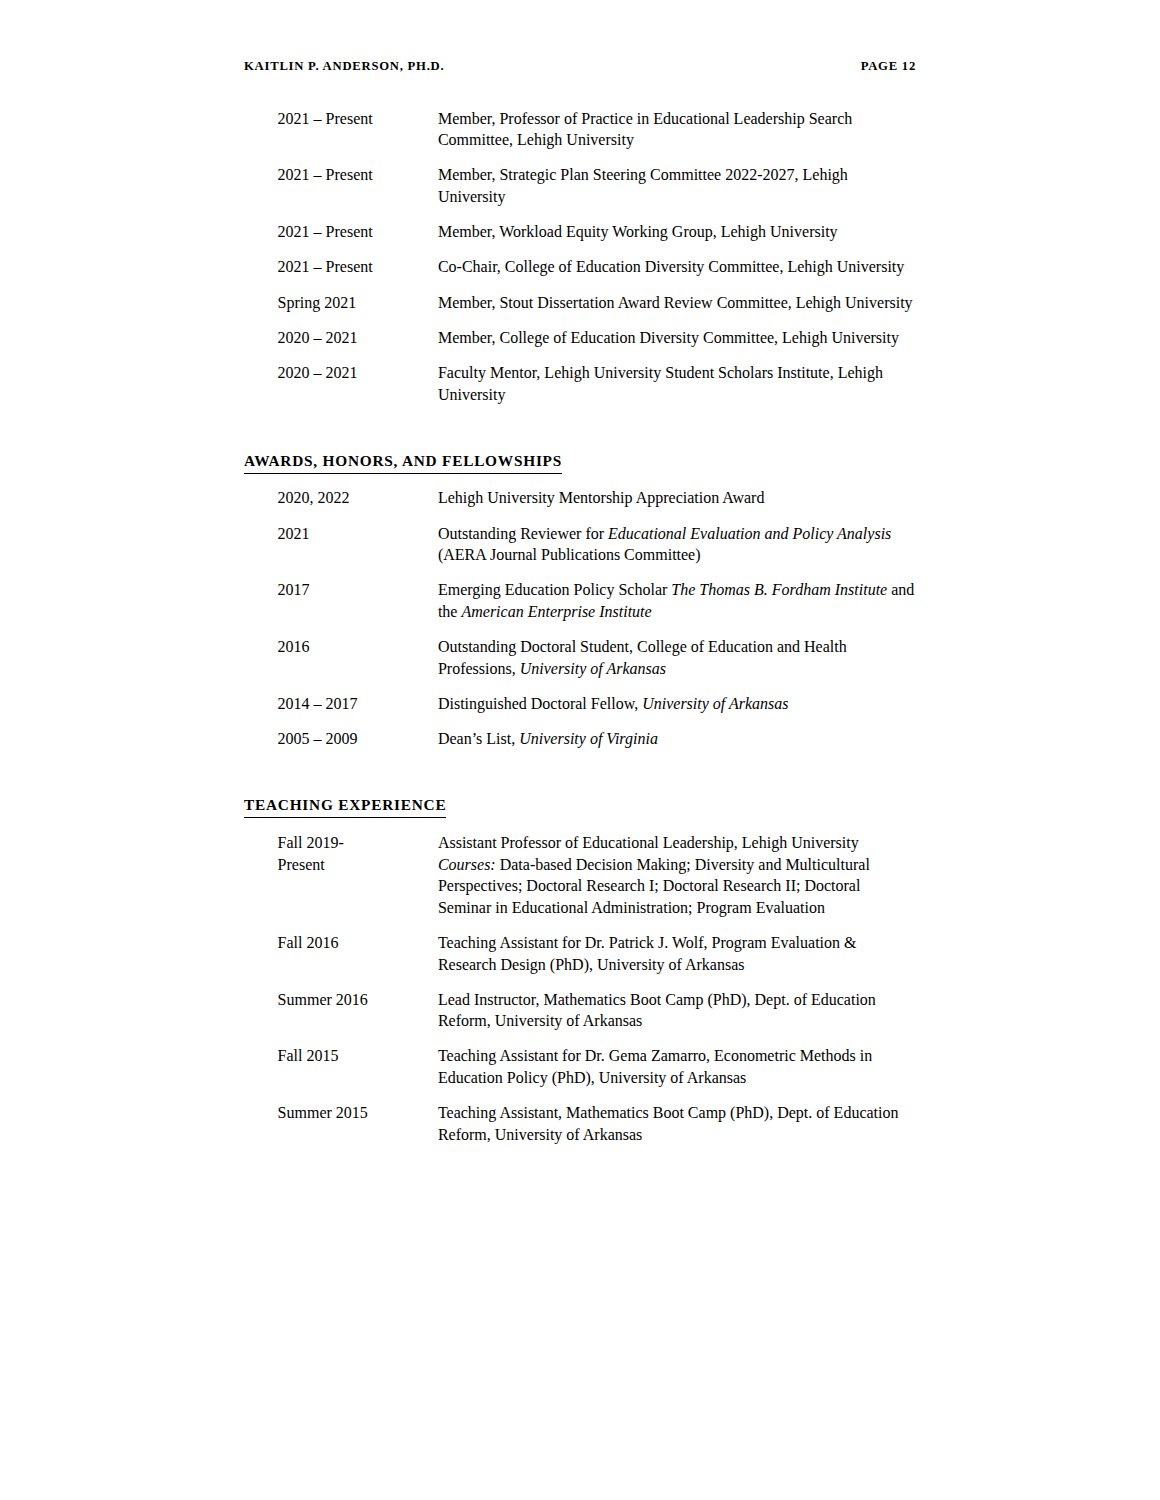Kaitlin P. Anderson, Ph.D. Page 12
2021 – Present
Member, Professor of Practice in Educational Leadership Search Committee, Lehigh University
2021 – Present
Member, Strategic Plan Steering Committee 2022-2027, Lehigh University
2021 – Present
Member, Workload Equity Working Group, Lehigh University
2021 – Present
Co-Chair, College of Education Diversity Committee, Lehigh University
Spring 2021
Member, Stout Dissertation Award Review Committee, Lehigh University
2020 – 2021
Member, College of Education Diversity Committee, Lehigh University
2020 – 2021
Faculty Mentor, Lehigh University Student Scholars Institute, Lehigh University
Awards, Honors, and Fellowships
2020, 2022
Lehigh University Mentorship Appreciation Award
2021
Outstanding Reviewer for Educational Evaluation and Policy Analysis (AERA Journal Publications Committee)
2017
Emerging Education Policy Scholar The Thomas B. Fordham Institute and the American Enterprise Institute
2016
Outstanding Doctoral Student, College of Education and Health Professions, University of Arkansas
2014 – 2017
Distinguished Doctoral Fellow, University of Arkansas
2005 – 2009
Dean’s List, University of Virginia
Teaching Experience
Fall 2019-
Present
Assistant Professor of Educational Leadership, Lehigh University
Courses: Data-based Decision Making; Diversity and Multicultural Perspectives; Doctoral Research I; Doctoral Research II; Doctoral Seminar in Educational Administration; Program Evaluation
Fall 2016
Teaching Assistant for Dr. Patrick J. Wolf, Program Evaluation & Research Design (PhD), University of Arkansas
Summer 2016
Lead Instructor, Mathematics Boot Camp (PhD), Dept. of Education Reform, University of Arkansas
Fall 2015
Teaching Assistant for Dr. Gema Zamarro, Econometric Methods in Education Policy (PhD), University of Arkansas
Summer 2015
Teaching Assistant, Mathematics Boot Camp (PhD), Dept. of Education Reform, University of Arkansas